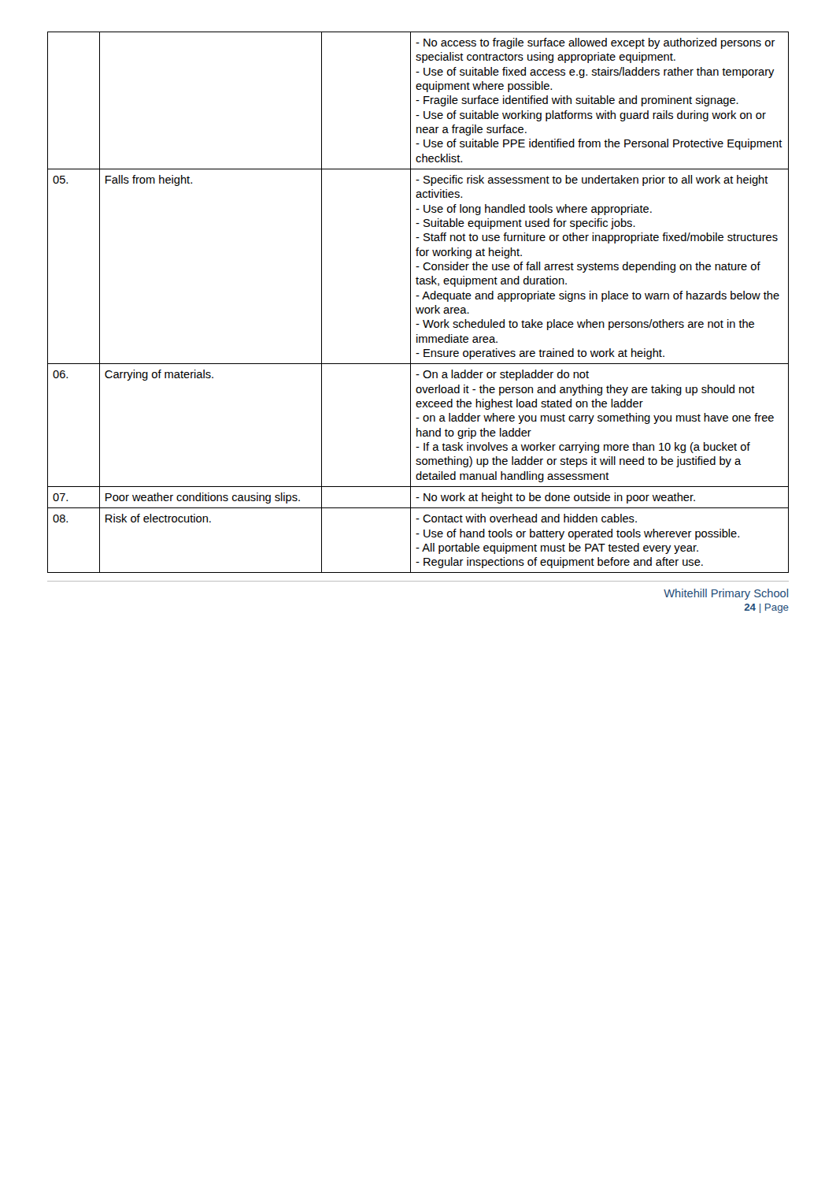| | | | - No access to fragile surface allowed except by authorized persons or specialist contractors using appropriate equipment. - Use of suitable fixed access e.g. stairs/ladders rather than temporary equipment where possible. - Fragile surface identified with suitable and prominent signage. - Use of suitable working platforms with guard rails during work on or near a fragile surface. - Use of suitable PPE identified from the Personal Protective Equipment checklist. |
| 05. | Falls from height. | | - Specific risk assessment to be undertaken prior to all work at height activities. - Use of long handled tools where appropriate. - Suitable equipment used for specific jobs. - Staff not to use furniture or other inappropriate fixed/mobile structures for working at height. - Consider the use of fall arrest systems depending on the nature of task, equipment and duration. - Adequate and appropriate signs in place to warn of hazards below the work area. - Work scheduled to take place when persons/others are not in the immediate area. - Ensure operatives are trained to work at height. |
| 06. | Carrying of materials. | | - On a ladder or stepladder do not overload it - the person and anything they are taking up should not exceed the highest load stated on the ladder - on a ladder where you must carry something you must have one free hand to grip the ladder - If a task involves a worker carrying more than 10 kg (a bucket of something) up the ladder or steps it will need to be justified by a detailed manual handling assessment |
| 07. | Poor weather conditions causing slips. | | - No work at height to be done outside in poor weather. |
| 08. | Risk of electrocution. | | - Contact with overhead and hidden cables. - Use of hand tools or battery operated tools wherever possible. - All portable equipment must be PAT tested every year. - Regular inspections of equipment before and after use. |
Whitehill Primary School 24 | Page